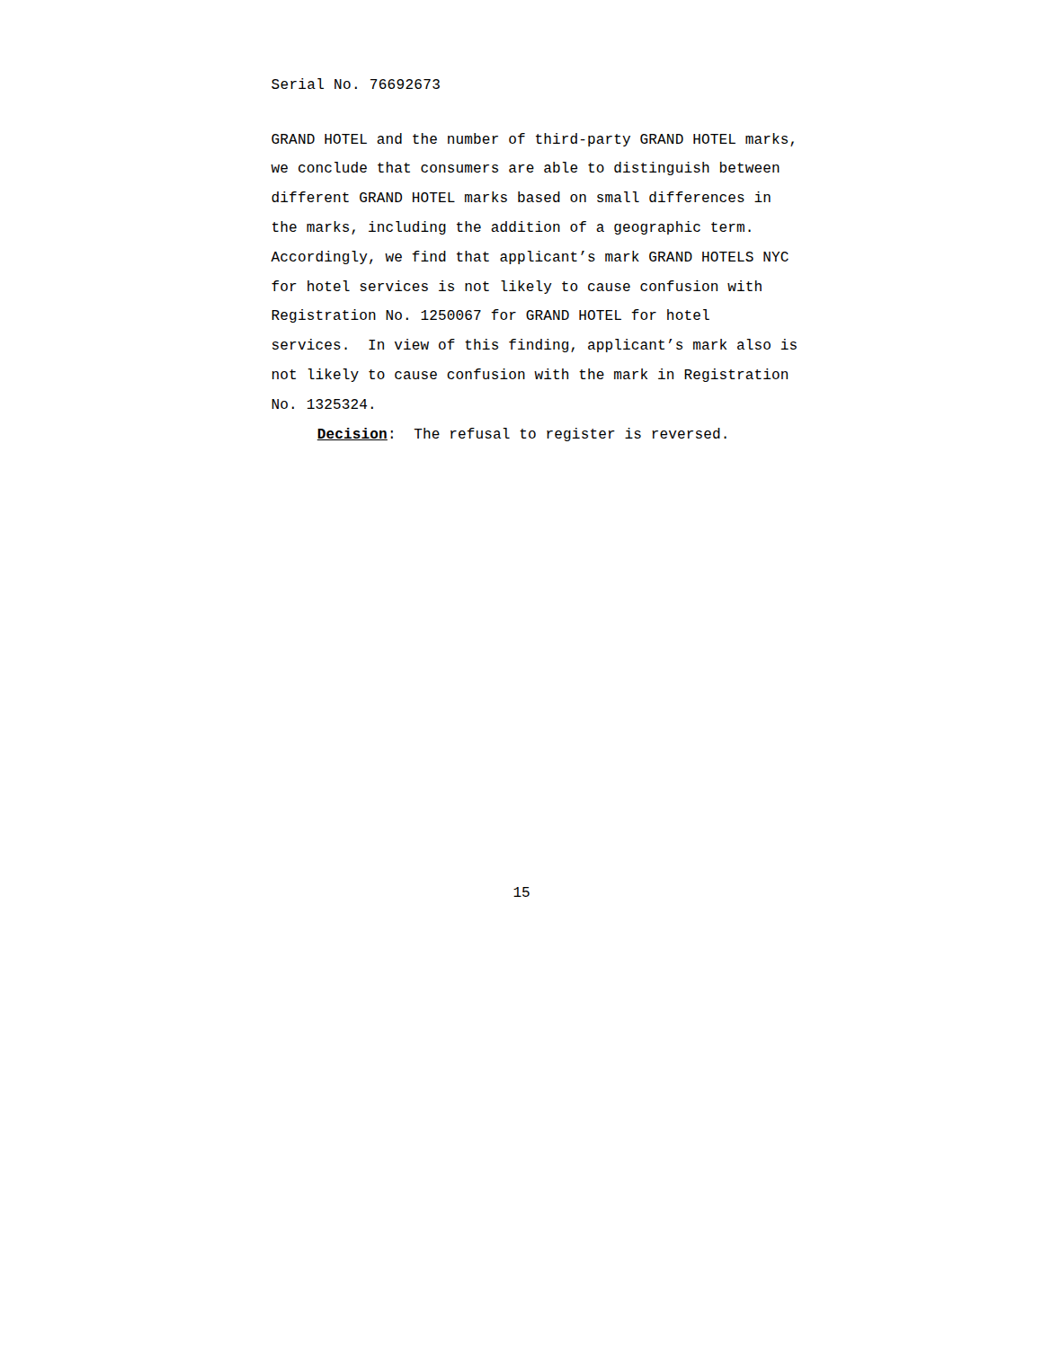Serial No. 76692673
GRAND HOTEL and the number of third-party GRAND HOTEL marks, we conclude that consumers are able to distinguish between different GRAND HOTEL marks based on small differences in the marks, including the addition of a geographic term. Accordingly, we find that applicant’s mark GRAND HOTELS NYC for hotel services is not likely to cause confusion with Registration No. 1250067 for GRAND HOTEL for hotel services. In view of this finding, applicant’s mark also is not likely to cause confusion with the mark in Registration No. 1325324.
Decision: The refusal to register is reversed.
15